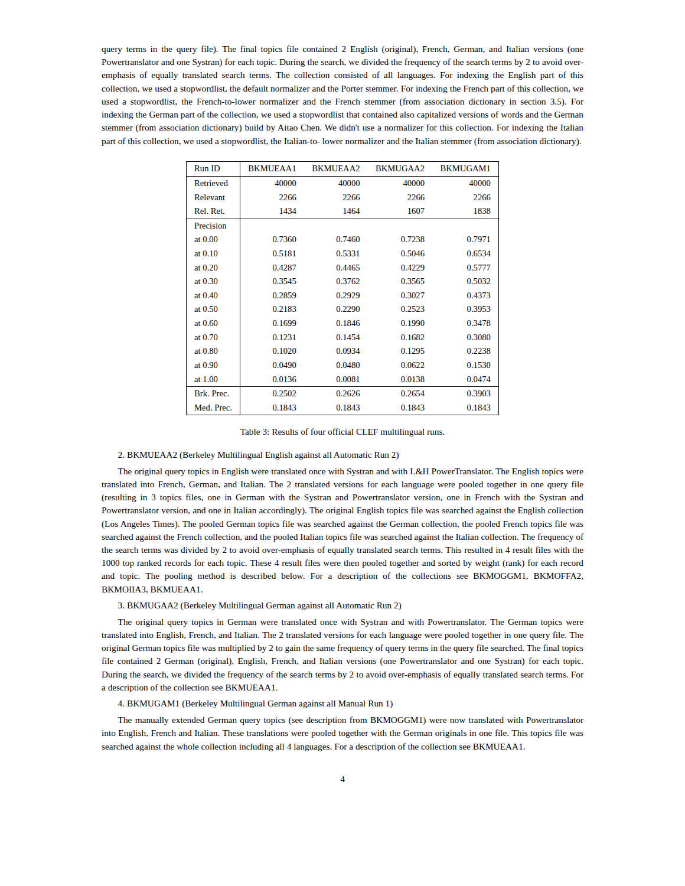query terms in the query file). The final topics file contained 2 English (original), French, German, and Italian versions (one Powertranslator and one Systran) for each topic. During the search, we divided the frequency of the search terms by 2 to avoid over-emphasis of equally translated search terms. The collection consisted of all languages. For indexing the English part of this collection, we used a stopwordlist, the default normalizer and the Porter stemmer. For indexing the French part of this collection, we used a stopwordlist, the French-to-lower normalizer and the French stemmer (from association dictionary in section 3.5). For indexing the German part of the collection, we used a stopwordlist that contained also capitalized versions of words and the German stemmer (from association dictionary) build by Aitao Chen. We didn't use a normalizer for this collection. For indexing the Italian part of this collection, we used a stopwordlist, the Italian-to- lower normalizer and the Italian stemmer (from association dictionary).
Table 3: Results of four official CLEF multilingual runs.
| Run ID | BKMUEAA1 | BKMUEAA2 | BKMUGAA2 | BKMUGAM1 |
| --- | --- | --- | --- | --- |
| Retrieved | 40000 | 40000 | 40000 | 40000 |
| Relevant | 2266 | 2266 | 2266 | 2266 |
| Rel. Ret. | 1434 | 1464 | 1607 | 1838 |
| Precision | | | | |
| at 0.00 | 0.7360 | 0.7460 | 0.7238 | 0.7971 |
| at 0.10 | 0.5181 | 0.5331 | 0.5046 | 0.6534 |
| at 0.20 | 0.4287 | 0.4465 | 0.4229 | 0.5777 |
| at 0.30 | 0.3545 | 0.3762 | 0.3565 | 0.5032 |
| at 0.40 | 0.2859 | 0.2929 | 0.3027 | 0.4373 |
| at 0.50 | 0.2183 | 0.2290 | 0.2523 | 0.3953 |
| at 0.60 | 0.1699 | 0.1846 | 0.1990 | 0.3478 |
| at 0.70 | 0.1231 | 0.1454 | 0.1682 | 0.3080 |
| at 0.80 | 0.1020 | 0.0934 | 0.1295 | 0.2238 |
| at 0.90 | 0.0490 | 0.0480 | 0.0622 | 0.1530 |
| at 1.00 | 0.0136 | 0.0081 | 0.0138 | 0.0474 |
| Brk. Prec. | 0.2502 | 0.2626 | 0.2654 | 0.3903 |
| Med. Prec. | 0.1843 | 0.1843 | 0.1843 | 0.1843 |
2. BKMUEAA2 (Berkeley Multilingual English against all Automatic Run 2)
The original query topics in English were translated once with Systran and with L&H PowerTranslator. The English topics were translated into French, German, and Italian. The 2 translated versions for each language were pooled together in one query file (resulting in 3 topics files, one in German with the Systran and Powertranslator version, one in French with the Systran and Powertranslator version, and one in Italian accordingly). The original English topics file was searched against the English collection (Los Angeles Times). The pooled German topics file was searched against the German collection, the pooled French topics file was searched against the French collection, and the pooled Italian topics file was searched against the Italian collection. The frequency of the search terms was divided by 2 to avoid over-emphasis of equally translated search terms. This resulted in 4 result files with the 1000 top ranked records for each topic. These 4 result files were then pooled together and sorted by weight (rank) for each record and topic. The pooling method is described below. For a description of the collections see BKMOGGM1, BKMOFFA2, BKMOIIA3, BKMUEAA1.
3. BKMUGAA2 (Berkeley Multilingual German against all Automatic Run 2)
The original query topics in German were translated once with Systran and with Powertranslator. The German topics were translated into English, French, and Italian. The 2 translated versions for each language were pooled together in one query file. The original German topics file was multiplied by 2 to gain the same frequency of query terms in the query file searched. The final topics file contained 2 German (original), English, French, and Italian versions (one Powertranslator and one Systran) for each topic. During the search, we divided the frequency of the search terms by 2 to avoid over-emphasis of equally translated search terms. For a description of the collection see BKMUEAA1.
4. BKMUGAM1 (Berkeley Multilingual German against all Manual Run 1)
The manually extended German query topics (see description from BKMOGGM1) were now translated with Powertranslator into English, French and Italian. These translations were pooled together with the German originals in one file. This topics file was searched against the whole collection including all 4 languages. For a description of the collection see BKMUEAA1.
4